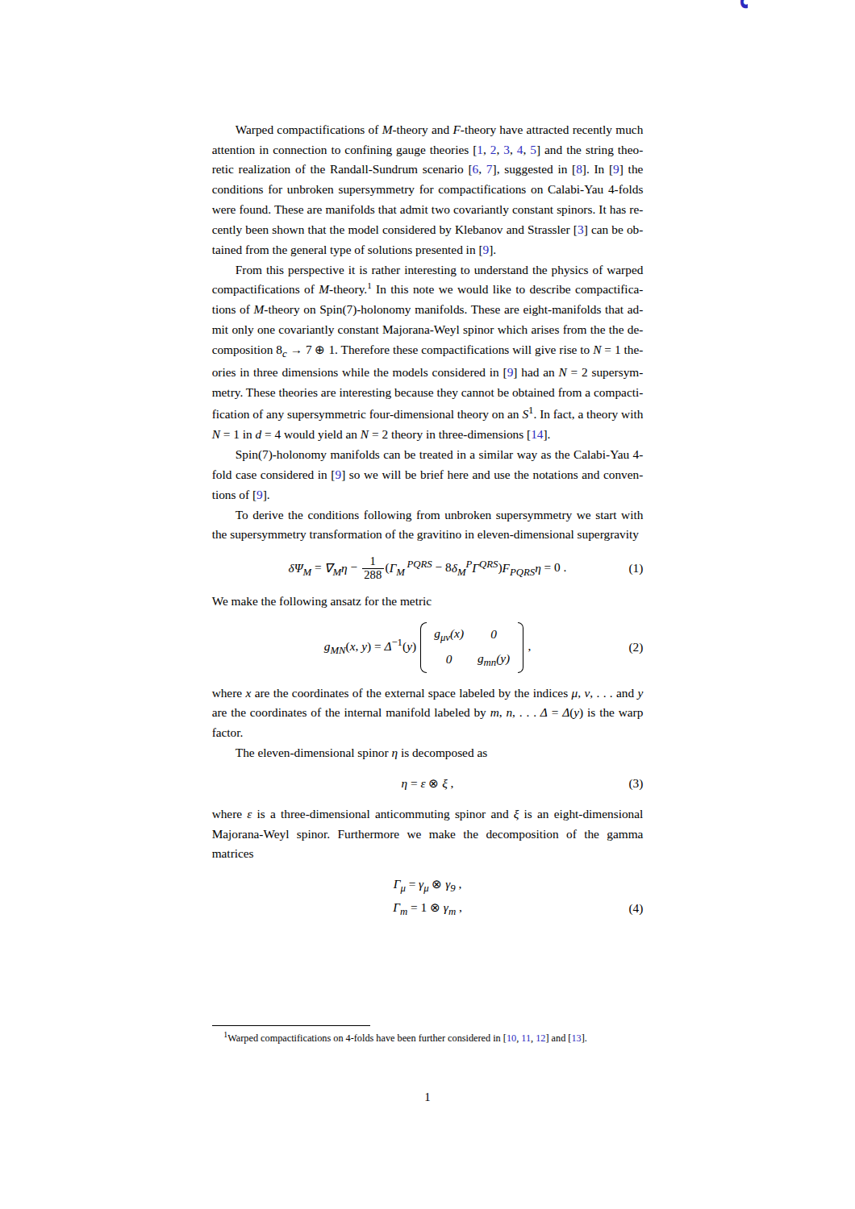JHEP05(2001)003
Warped compactifications of M-theory and F-theory have attracted recently much attention in connection to confining gauge theories [1, 2, 3, 4, 5] and the string theoretic realization of the Randall-Sundrum scenario [6, 7], suggested in [8]. In [9] the conditions for unbroken supersymmetry for compactifications on Calabi-Yau 4-folds were found. These are manifolds that admit two covariantly constant spinors. It has recently been shown that the model considered by Klebanov and Strassler [3] can be obtained from the general type of solutions presented in [9].
From this perspective it is rather interesting to understand the physics of warped compactifications of M-theory.1 In this note we would like to describe compactifications of M-theory on Spin(7)-holonomy manifolds. These are eight-manifolds that admit only one covariantly constant Majorana-Weyl spinor which arises from the the decomposition 8c → 7 ⊕ 1. Therefore these compactifications will give rise to N = 1 theories in three dimensions while the models considered in [9] had an N = 2 supersymmetry. These theories are interesting because they cannot be obtained from a compactification of any supersymmetric four-dimensional theory on an S1. In fact, a theory with N = 1 in d = 4 would yield an N = 2 theory in three-dimensions [14].
Spin(7)-holonomy manifolds can be treated in a similar way as the Calabi-Yau 4-fold case considered in [9] so we will be brief here and use the notations and conventions of [9].
To derive the conditions following from unbroken supersymmetry we start with the supersymmetry transformation of the gravitino in eleven-dimensional supergravity
δΨM = ∇Mη − 1288(ΓM PQRS − 8δMPΓQRS)FPQRSη = 0 . (1)
We make the following ansatz for the metric
gMN(x, y) = Δ−1(y)
| g μν ( x ) | 0 |
| 0 | g mn ( y ) |
, (2)
where x are the coordinates of the external space labeled by the indices μ, ν, . . . and y are the coordinates of the internal manifold labeled by m, n, . . . Δ = Δ(y) is the warp factor.
The eleven-dimensional spinor η is decomposed as
η = ε ⊗ ξ , (3)
where ε is a three-dimensional anticommuting spinor and ξ is an eight-dimensional Majorana-Weyl spinor. Furthermore we make the decomposition of the gamma matrices
Γμ = γμ ⊗ γ9 ,
Γm = 1 ⊗ γm ,
(4)
1Warped compactifications on 4-folds have been further considered in [10, 11, 12] and [13].
1